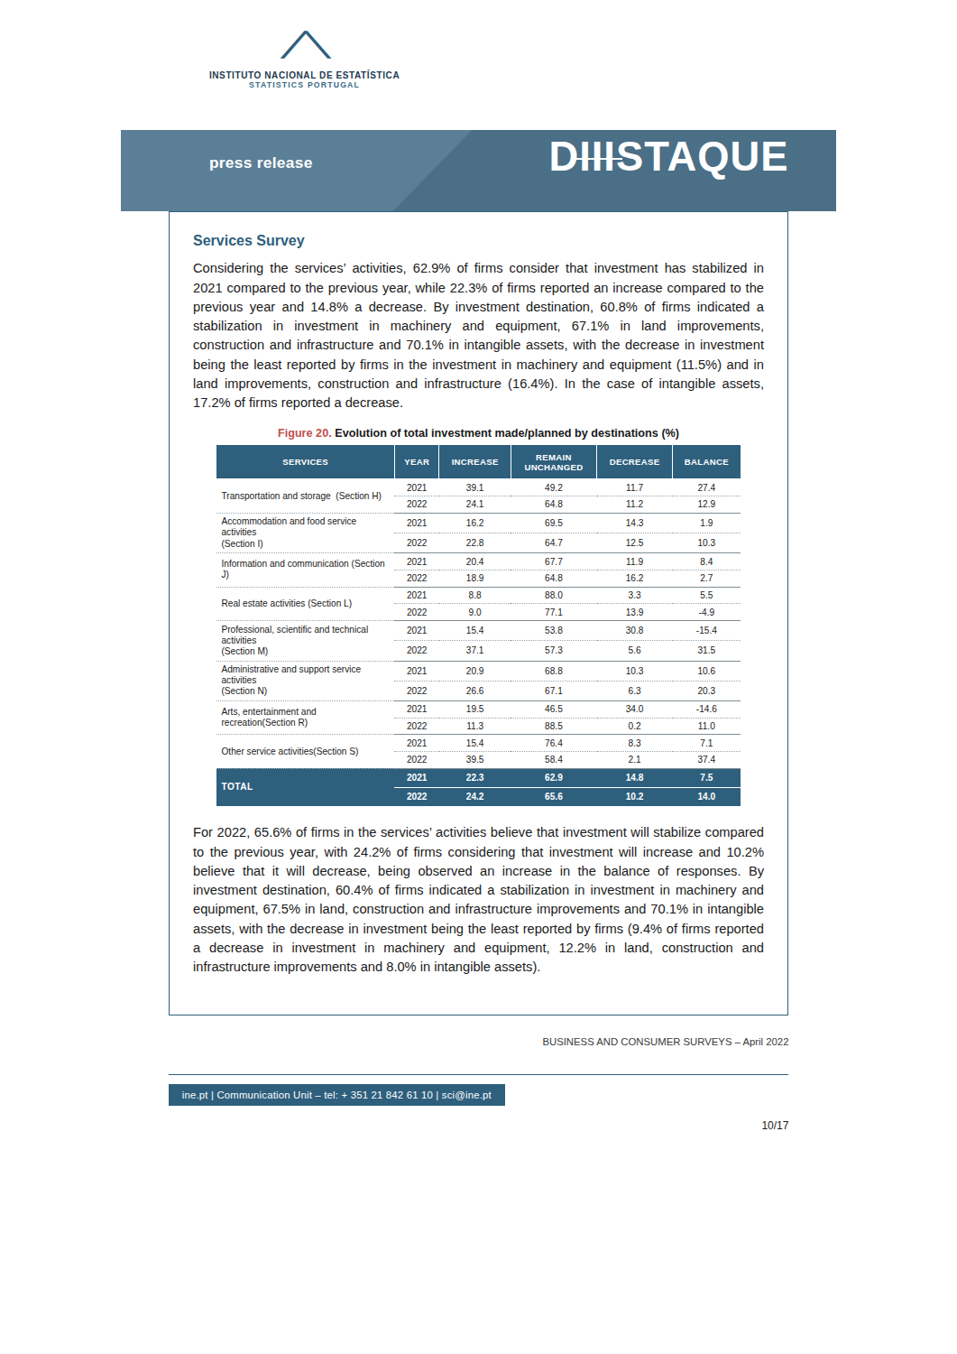⟋⟍
Instituto Nacional de Estatística Statistics Portugal
press release
DIIISTAQUE
Services Survey
Considering the services’ activities, 62.9% of firms consider that investment has stabilized in 2021 compared to the previous year, while 22.3% of firms reported an increase compared to the previous year and 14.8% a decrease. By investment destination, 60.8% of firms indicated a stabilization in investment in machinery and equipment, 67.1% in land improvements, construction and infrastructure and 70.1% in intangible assets, with the decrease in investment being the least reported by firms in the investment in machinery and equipment (11.5%) and in land improvements, construction and infrastructure (16.4%). In the case of intangible assets, 17.2% of firms reported a decrease.
Figure 20. Evolution of total investment made/planned by destinations (%)
| Services | Year | Increase | Remain unchanged | Decrease | Balance |
| --- | --- | --- | --- | --- | --- |
| Transportation and storage (Section H) | 2021 | 39.1 | 49.2 | 11.7 | 27.4 |
| 2022 | 24.1 | 64.8 | 11.2 | 12.9 |
| Accommodation and food service activities (Section I) | 2021 | 16.2 | 69.5 | 14.3 | 1.9 |
| 2022 | 22.8 | 64.7 | 12.5 | 10.3 |
| Information and communication (Section J) | 2021 | 20.4 | 67.7 | 11.9 | 8.4 |
| 2022 | 18.9 | 64.8 | 16.2 | 2.7 |
| Real estate activities (Section L) | 2021 | 8.8 | 88.0 | 3.3 | 5.5 |
| 2022 | 9.0 | 77.1 | 13.9 | -4.9 |
| Professional, scientific and technical activities (Section M) | 2021 | 15.4 | 53.8 | 30.8 | -15.4 |
| 2022 | 37.1 | 57.3 | 5.6 | 31.5 |
| Administrative and support service activities (Section N) | 2021 | 20.9 | 68.8 | 10.3 | 10.6 |
| 2022 | 26.6 | 67.1 | 6.3 | 20.3 |
| Arts, entertainment and recreation(Section R) | 2021 | 19.5 | 46.5 | 34.0 | -14.6 |
| 2022 | 11.3 | 88.5 | 0.2 | 11.0 |
| Other service activities(Section S) | 2021 | 15.4 | 76.4 | 8.3 | 7.1 |
| 2022 | 39.5 | 58.4 | 2.1 | 37.4 |
| TOTAL | 2021 | 22.3 | 62.9 | 14.8 | 7.5 |
| 2022 | 24.2 | 65.6 | 10.2 | 14.0 |
For 2022, 65.6% of firms in the services’ activities believe that investment will stabilize compared to the previous year, with 24.2% of firms considering that investment will increase and 10.2% believe that it will decrease, being observed an increase in the balance of responses. By investment destination, 60.4% of firms indicated a stabilization in investment in machinery and equipment, 67.5% in land, construction and infrastructure improvements and 70.1% in intangible assets, with the decrease in investment being the least reported by firms (9.4% of firms reported a decrease in investment in machinery and equipment, 12.2% in land, construction and infrastructure improvements and 8.0% in intangible assets).
BUSINESS AND CONSUMER SURVEYS – April 2022
ine.pt | Communication Unit – tel: + 351 21 842 61 10 | sci@ine.pt
10/17